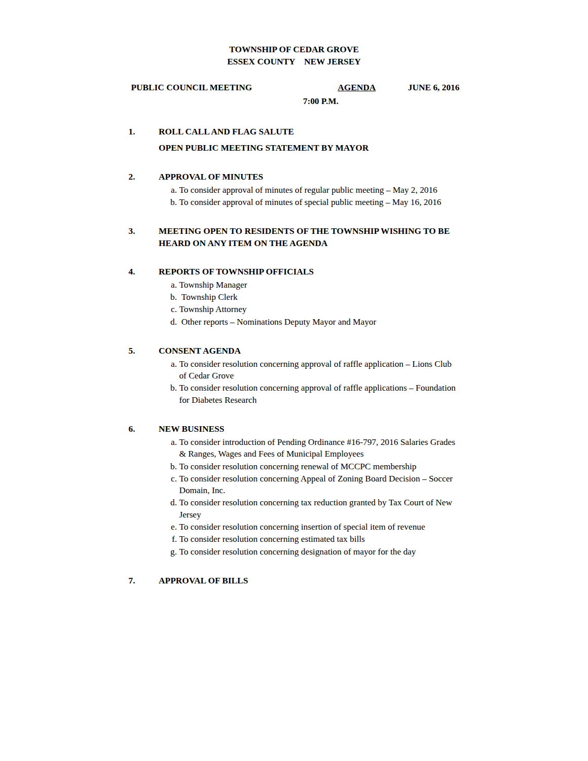Township of Cedar Grove Essex County New Jersey
Public Council Meeting Agenda June 6, 2016
7:00 P.M.
1.
Roll Call and Flag Salute
Open Public Meeting Statement by Mayor
2.
Approval of Minutes
To consider approval of minutes of regular public meeting – May 2, 2016
To consider approval of minutes of special public meeting – May 16, 2016
3.
Meeting Open to Residents of the Township Wishing to be Heard on Any Item on the Agenda
4.
Reports of Township Officials
Township Manager
Township Clerk
Township Attorney
Other reports – Nominations Deputy Mayor and Mayor
5.
Consent Agenda
To consider resolution concerning approval of raffle application – Lions Club of Cedar Grove
To consider resolution concerning approval of raffle applications – Foundation for Diabetes Research
6.
New Business
To consider introduction of Pending Ordinance #16-797, 2016 Salaries Grades & Ranges, Wages and Fees of Municipal Employees
To consider resolution concerning renewal of MCCPC membership
To consider resolution concerning Appeal of Zoning Board Decision – Soccer Domain, Inc.
To consider resolution concerning tax reduction granted by Tax Court of New Jersey
To consider resolution concerning insertion of special item of revenue
To consider resolution concerning estimated tax bills
To consider resolution concerning designation of mayor for the day
7.
Approval of Bills